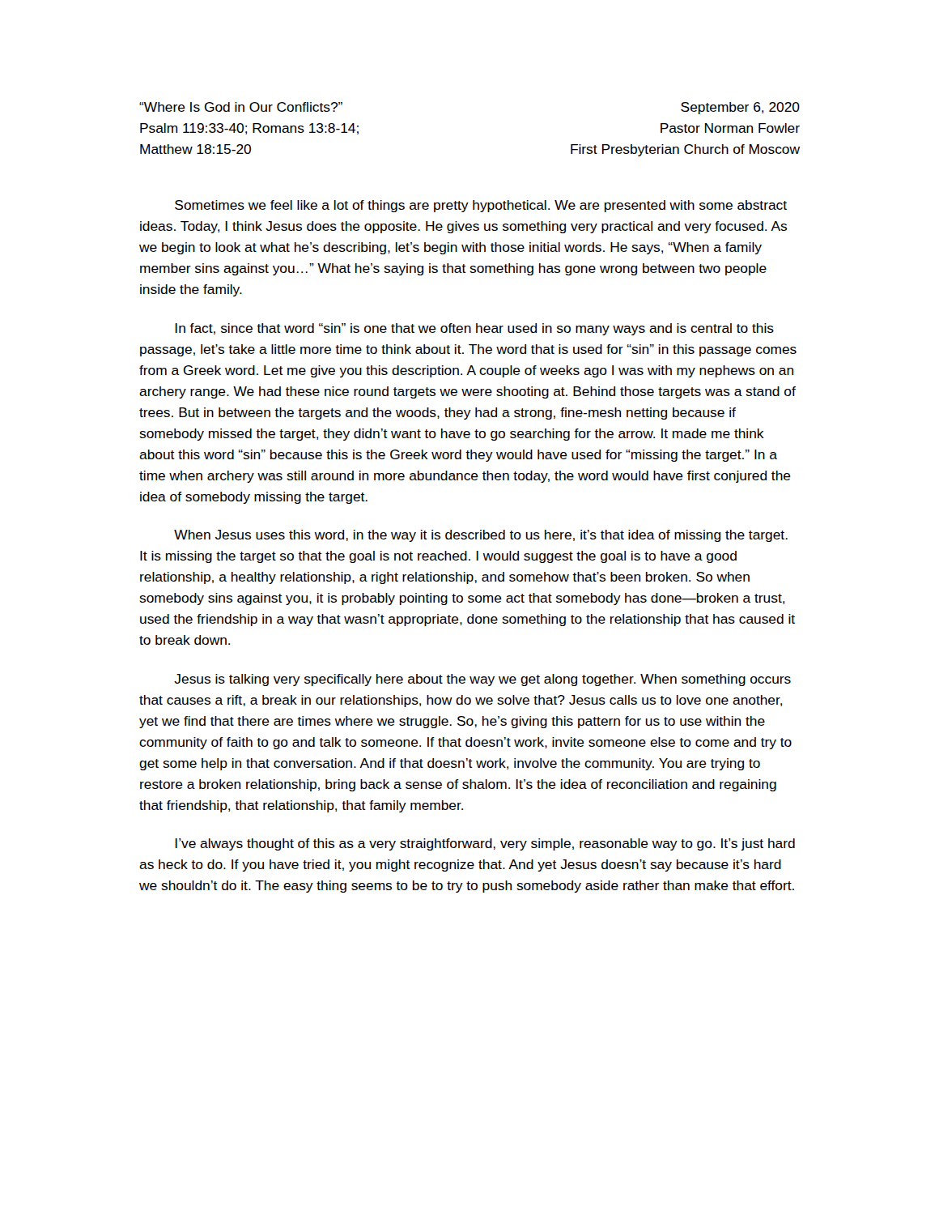| “Where Is God in Our Conflicts?” | September 6, 2020 |
| Psalm 119:33-40; Romans 13:8-14; | Pastor Norman Fowler |
| Matthew 18:15-20 | First Presbyterian Church of Moscow |
Sometimes we feel like a lot of things are pretty hypothetical. We are presented with some abstract ideas. Today, I think Jesus does the opposite. He gives us something very practical and very focused. As we begin to look at what he’s describing, let’s begin with those initial words. He says, “When a family member sins against you…” What he’s saying is that something has gone wrong between two people inside the family.
In fact, since that word “sin” is one that we often hear used in so many ways and is central to this passage, let’s take a little more time to think about it. The word that is used for “sin” in this passage comes from a Greek word. Let me give you this description. A couple of weeks ago I was with my nephews on an archery range. We had these nice round targets we were shooting at. Behind those targets was a stand of trees. But in between the targets and the woods, they had a strong, fine-mesh netting because if somebody missed the target, they didn’t want to have to go searching for the arrow. It made me think about this word “sin” because this is the Greek word they would have used for “missing the target.” In a time when archery was still around in more abundance then today, the word would have first conjured the idea of somebody missing the target.
When Jesus uses this word, in the way it is described to us here, it’s that idea of missing the target. It is missing the target so that the goal is not reached. I would suggest the goal is to have a good relationship, a healthy relationship, a right relationship, and somehow that’s been broken. So when somebody sins against you, it is probably pointing to some act that somebody has done—broken a trust, used the friendship in a way that wasn’t appropriate, done something to the relationship that has caused it to break down.
Jesus is talking very specifically here about the way we get along together. When something occurs that causes a rift, a break in our relationships, how do we solve that? Jesus calls us to love one another, yet we find that there are times where we struggle. So, he’s giving this pattern for us to use within the community of faith to go and talk to someone. If that doesn’t work, invite someone else to come and try to get some help in that conversation. And if that doesn’t work, involve the community. You are trying to restore a broken relationship, bring back a sense of shalom. It’s the idea of reconciliation and regaining that friendship, that relationship, that family member.
I’ve always thought of this as a very straightforward, very simple, reasonable way to go. It’s just hard as heck to do. If you have tried it, you might recognize that. And yet Jesus doesn’t say because it’s hard we shouldn’t do it. The easy thing seems to be to try to push somebody aside rather than make that effort.